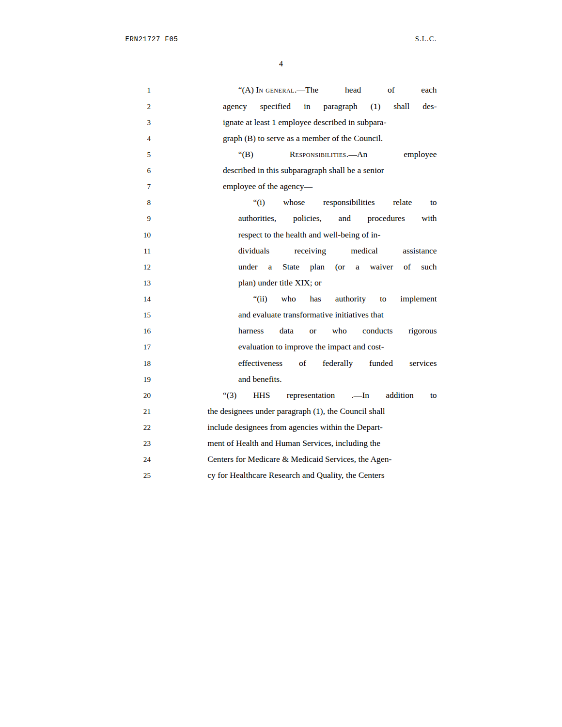ERN21727 F05 S.L.C.
4
“(A) In general.—The head of each
agency specified in paragraph(1) shall des-
ignate at least 1 employee described in subpara-
graph (B) to serve as a member of the Council.
“(B) Responsibilities.—An employee
described in this subparagraph shall be a senior
employee of the agency—
“(i) whose responsibilities relate to
authorities, policies, and procedures with
respect to the health and well-being of in-
dividuals receiving medical assistance
under aState plan(or awaiver of such
plan) under title XIX; or
“(ii) who has authority to implement
and evaluate transformative initiatives that
harness data or who conducts rigorous
evaluation to improve the impact and cost-
effectiveness of federally funded services
and benefits.
“(3) HHS representation.—In addition to
the designees under paragraph (1), the Council shall
include designees from agencies within the Depart-
ment of Health and Human Services, including the
Centers for Medicare & Medicaid Services, the Agen-
cy for Healthcare Research and Quality, the Centers